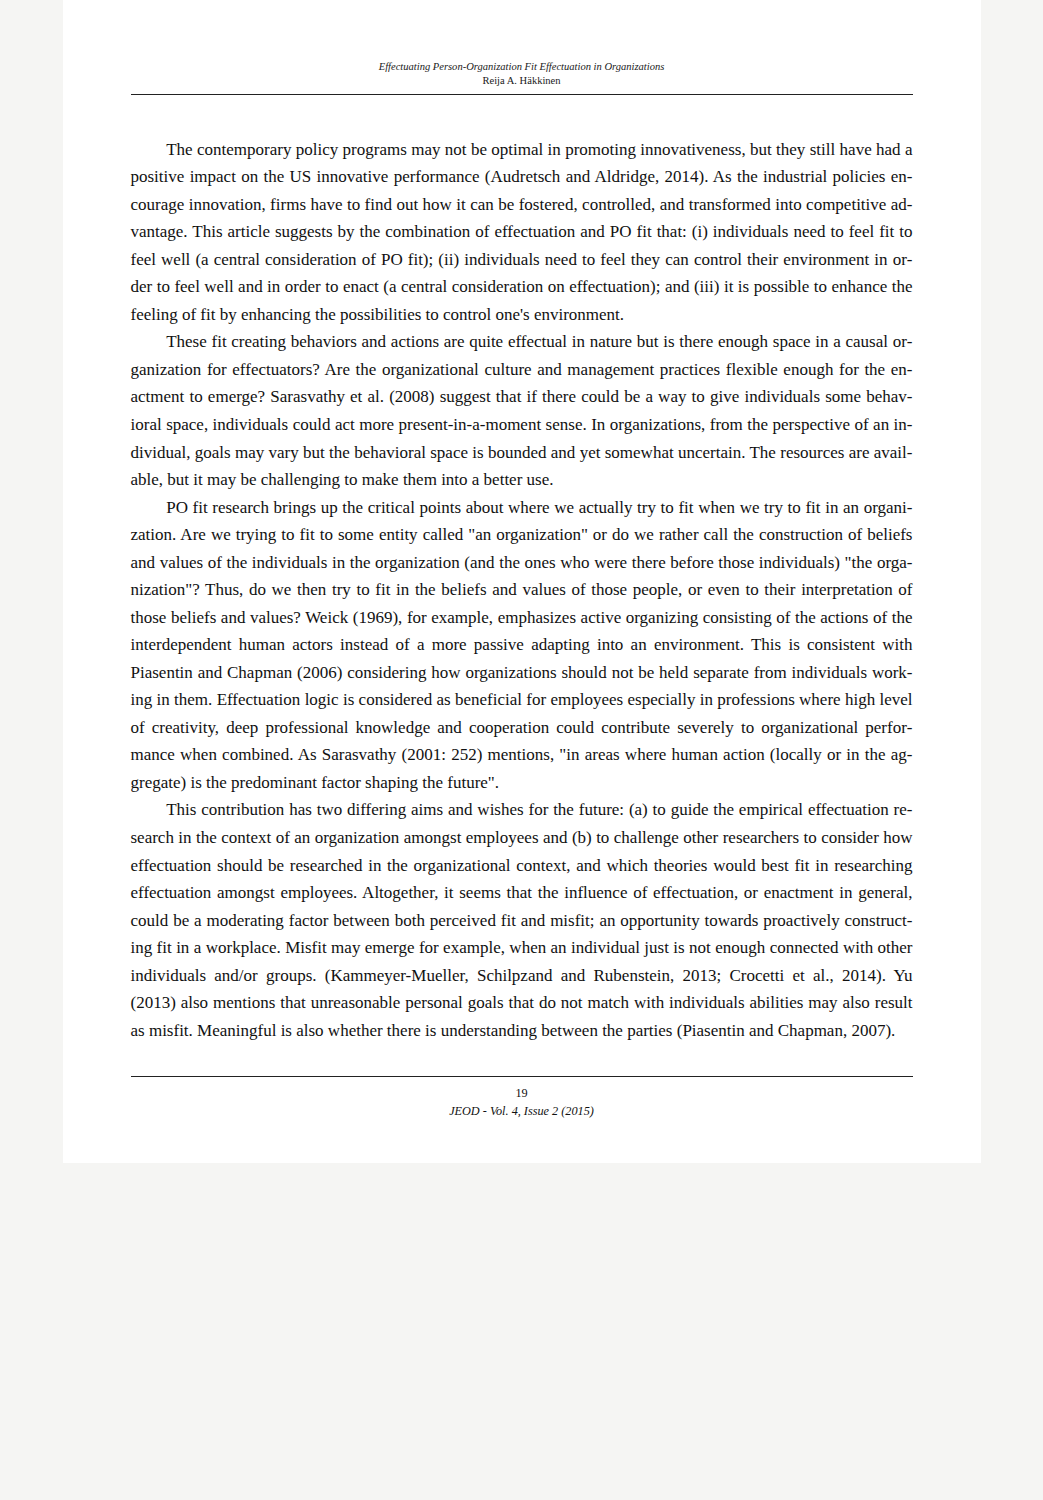Effectuating Person-Organization Fit Effectuation in Organizations
Reija A. Häkkinen
The contemporary policy programs may not be optimal in promoting innovativeness, but they still have had a positive impact on the US innovative performance (Audretsch and Aldridge, 2014). As the industrial policies encourage innovation, firms have to find out how it can be fostered, controlled, and transformed into competitive advantage. This article suggests by the combination of effectuation and PO fit that: (i) individuals need to feel fit to feel well (a central consideration of PO fit); (ii) individuals need to feel they can control their environment in order to feel well and in order to enact (a central consideration on effectuation); and (iii) it is possible to enhance the feeling of fit by enhancing the possibilities to control one's environment.
These fit creating behaviors and actions are quite effectual in nature but is there enough space in a causal organization for effectuators? Are the organizational culture and management practices flexible enough for the enactment to emerge? Sarasvathy et al. (2008) suggest that if there could be a way to give individuals some behavioral space, individuals could act more present-in-a-moment sense. In organizations, from the perspective of an individual, goals may vary but the behavioral space is bounded and yet somewhat uncertain. The resources are available, but it may be challenging to make them into a better use.
PO fit research brings up the critical points about where we actually try to fit when we try to fit in an organization. Are we trying to fit to some entity called "an organization" or do we rather call the construction of beliefs and values of the individuals in the organization (and the ones who were there before those individuals) "the organization"? Thus, do we then try to fit in the beliefs and values of those people, or even to their interpretation of those beliefs and values? Weick (1969), for example, emphasizes active organizing consisting of the actions of the interdependent human actors instead of a more passive adapting into an environment. This is consistent with Piasentin and Chapman (2006) considering how organizations should not be held separate from individuals working in them. Effectuation logic is considered as beneficial for employees especially in professions where high level of creativity, deep professional knowledge and cooperation could contribute severely to organizational performance when combined. As Sarasvathy (2001: 252) mentions, "in areas where human action (locally or in the aggregate) is the predominant factor shaping the future".
This contribution has two differing aims and wishes for the future: (a) to guide the empirical effectuation research in the context of an organization amongst employees and (b) to challenge other researchers to consider how effectuation should be researched in the organizational context, and which theories would best fit in researching effectuation amongst employees. Altogether, it seems that the influence of effectuation, or enactment in general, could be a moderating factor between both perceived fit and misfit; an opportunity towards proactively constructing fit in a workplace. Misfit may emerge for example, when an individual just is not enough connected with other individuals and/or groups. (Kammeyer-Mueller, Schilpzand and Rubenstein, 2013; Crocetti et al., 2014). Yu (2013) also mentions that unreasonable personal goals that do not match with individuals abilities may also result as misfit. Meaningful is also whether there is understanding between the parties (Piasentin and Chapman, 2007).
19 JEOD - Vol. 4, Issue 2 (2015)